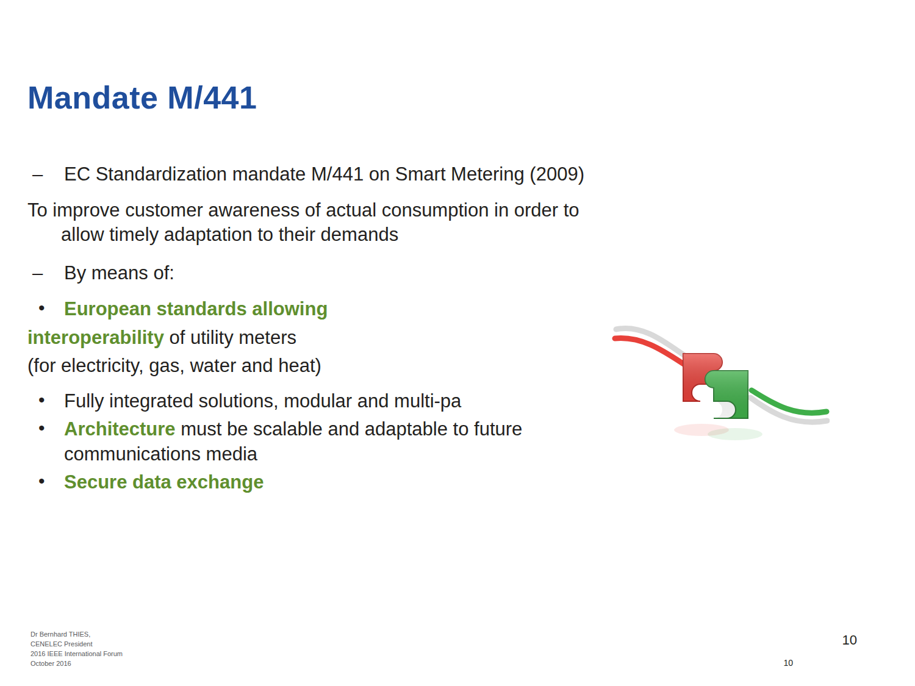Mandate M/441
EC Standardization mandate M/441 on Smart Metering (2009)
To improve customer awareness of actual consumption in order to allow timely adaptation to their demands
By means of:
European standards allowing
interoperability of utility meters
(for electricity, gas, water and heat)
Fully integrated solutions, modular and multi-pa
Architecture must be scalable and adaptable to future
communications media
Secure data exchange
Dr Bernhard THIES,
CENELEC President
2016 IEEE International Forum
October 2016
10
10